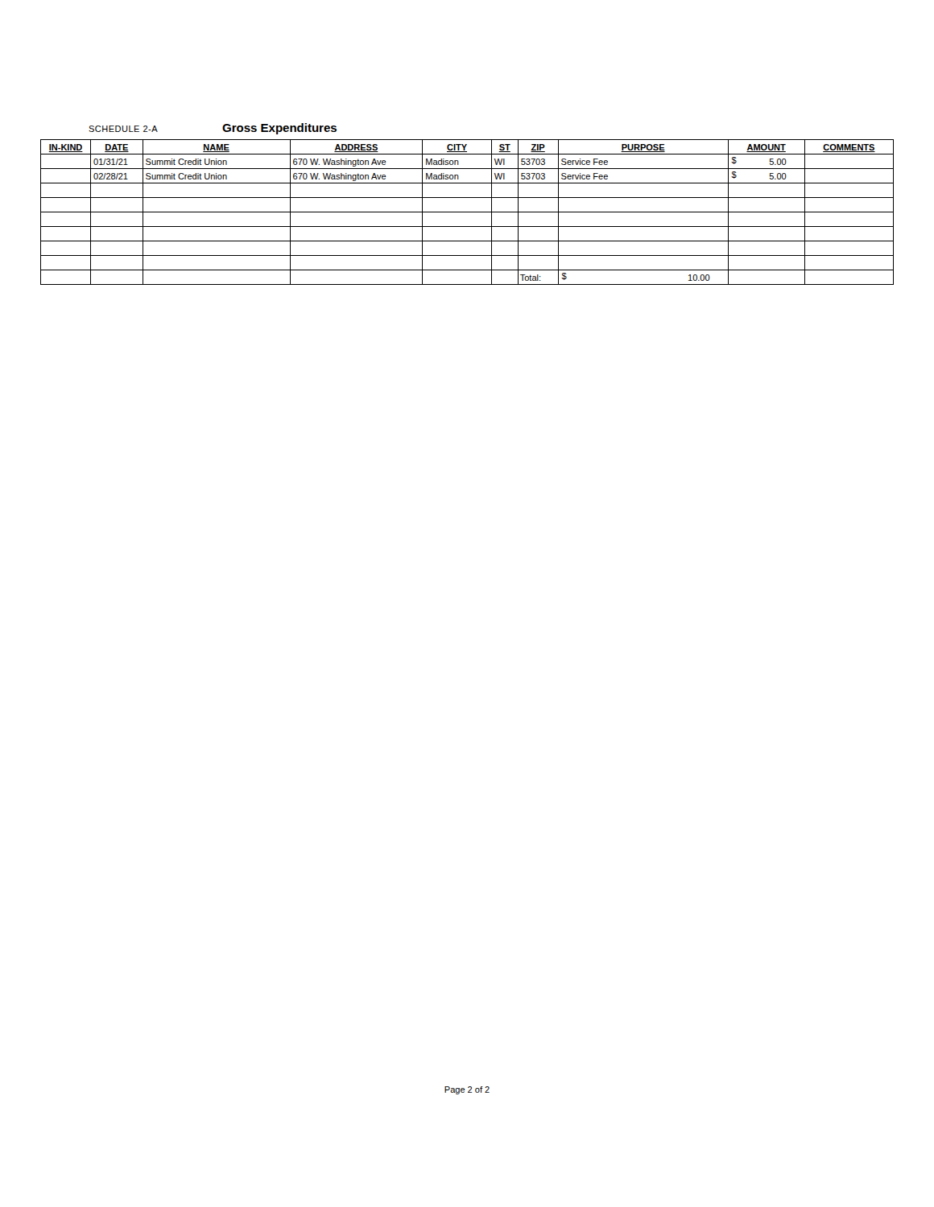SCHEDULE 2-A Gross Expenditures
| IN-KIND | DATE | NAME | ADDRESS | CITY | ST | ZIP | PURPOSE | AMOUNT | COMMENTS |
| --- | --- | --- | --- | --- | --- | --- | --- | --- | --- |
| | 01/31/21 | Summit Credit Union | 670 W. Washington Ave | Madison | WI | 53703 | Service Fee | $ 5.00 | |
| | 02/28/21 | Summit Credit Union | 670 W. Washington Ave | Madison | WI | 53703 | Service Fee | $ 5.00 | |
| | | | | | | Total: | $ 10.00 | | |
Page 2 of 2